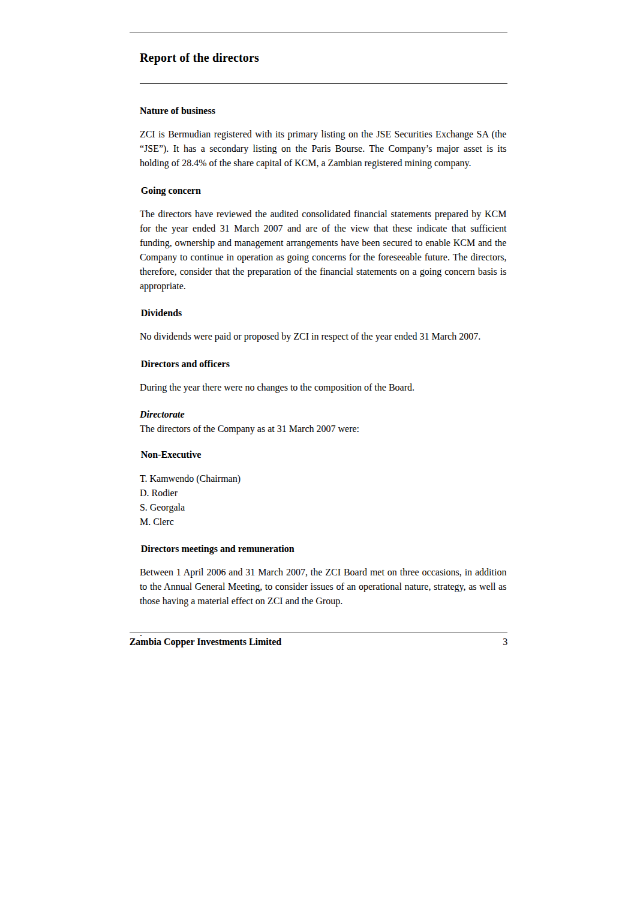Report of the directors
Nature of business
ZCI is Bermudian registered with its primary listing on the JSE Securities Exchange SA (the “JSE”). It has a secondary listing on the Paris Bourse. The Company’s major asset is its holding of 28.4% of the share capital of KCM, a Zambian registered mining company.
Going concern
The directors have reviewed the audited consolidated financial statements prepared by KCM for the year ended 31 March 2007 and are of the view that these indicate that sufficient funding, ownership and management arrangements have been secured to enable KCM and the Company to continue in operation as going concerns for the foreseeable future. The directors, therefore, consider that the preparation of the financial statements on a going concern basis is appropriate.
Dividends
No dividends were paid or proposed by ZCI in respect of the year ended 31 March 2007.
Directors and officers
During the year there were no changes to the composition of the Board.
Directorate
The directors of the Company as at 31 March 2007 were:
Non-Executive
T. Kamwendo (Chairman)
D. Rodier
S. Georgala
M. Clerc
Directors meetings and remuneration
Between 1 April 2006 and 31 March 2007, the ZCI Board met on three occasions, in addition to the Annual General Meeting, to consider issues of an operational nature, strategy, as well as those having a material effect on ZCI and the Group.
.
Zambia Copper Investments Limited 3